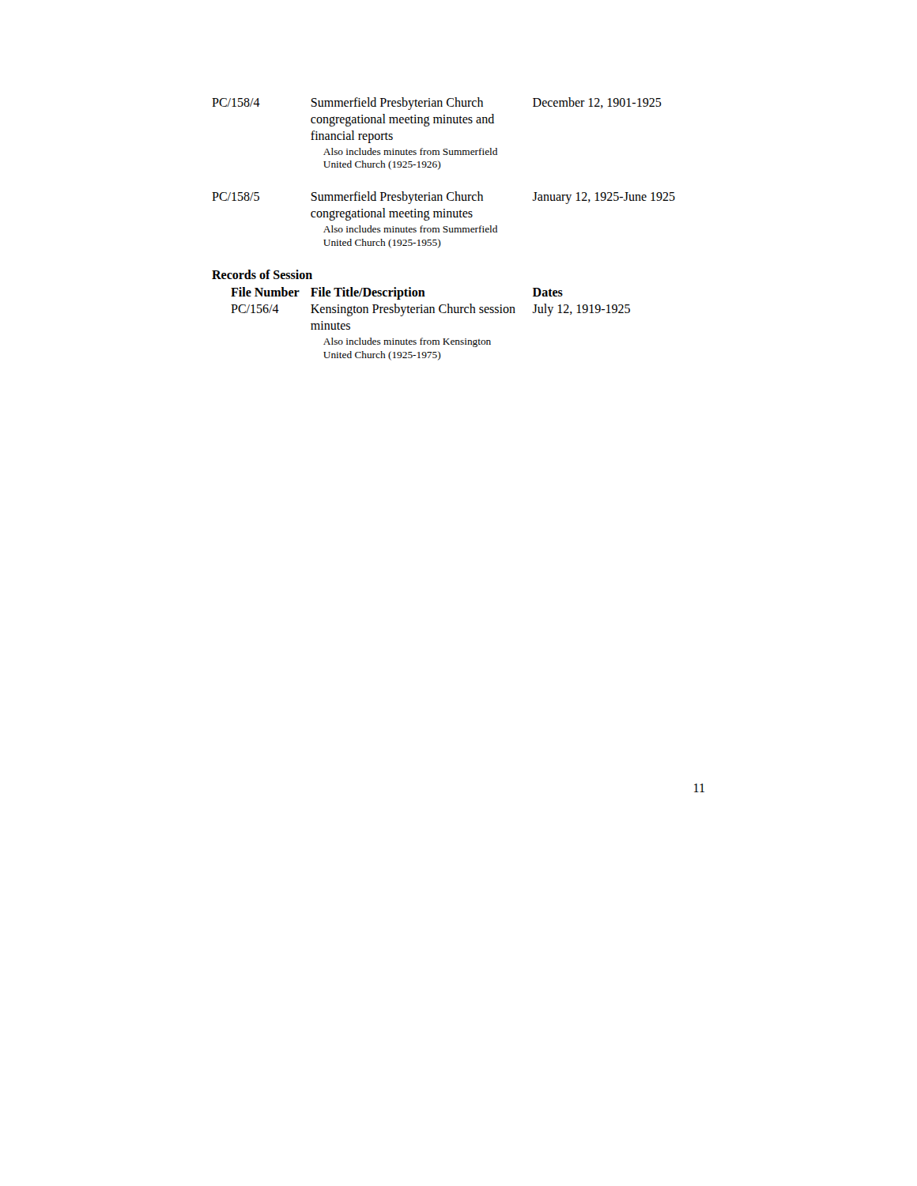| PC/158/4 | Summerfield Presbyterian Church congregational meeting minutes and financial reports Also includes minutes from Summerfield United Church (1925-1926) | December 12, 1901-1925 |
| PC/158/5 | Summerfield Presbyterian Church congregational meeting minutes Also includes minutes from Summerfield United Church (1925-1955) | January 12, 1925-June 1925 |
| Records of Session |
| File Number | File Title/Description | Dates |
| PC/156/4 | Kensington Presbyterian Church session minutes Also includes minutes from Kensington United Church (1925-1975) | July 12, 1919-1925 |
11